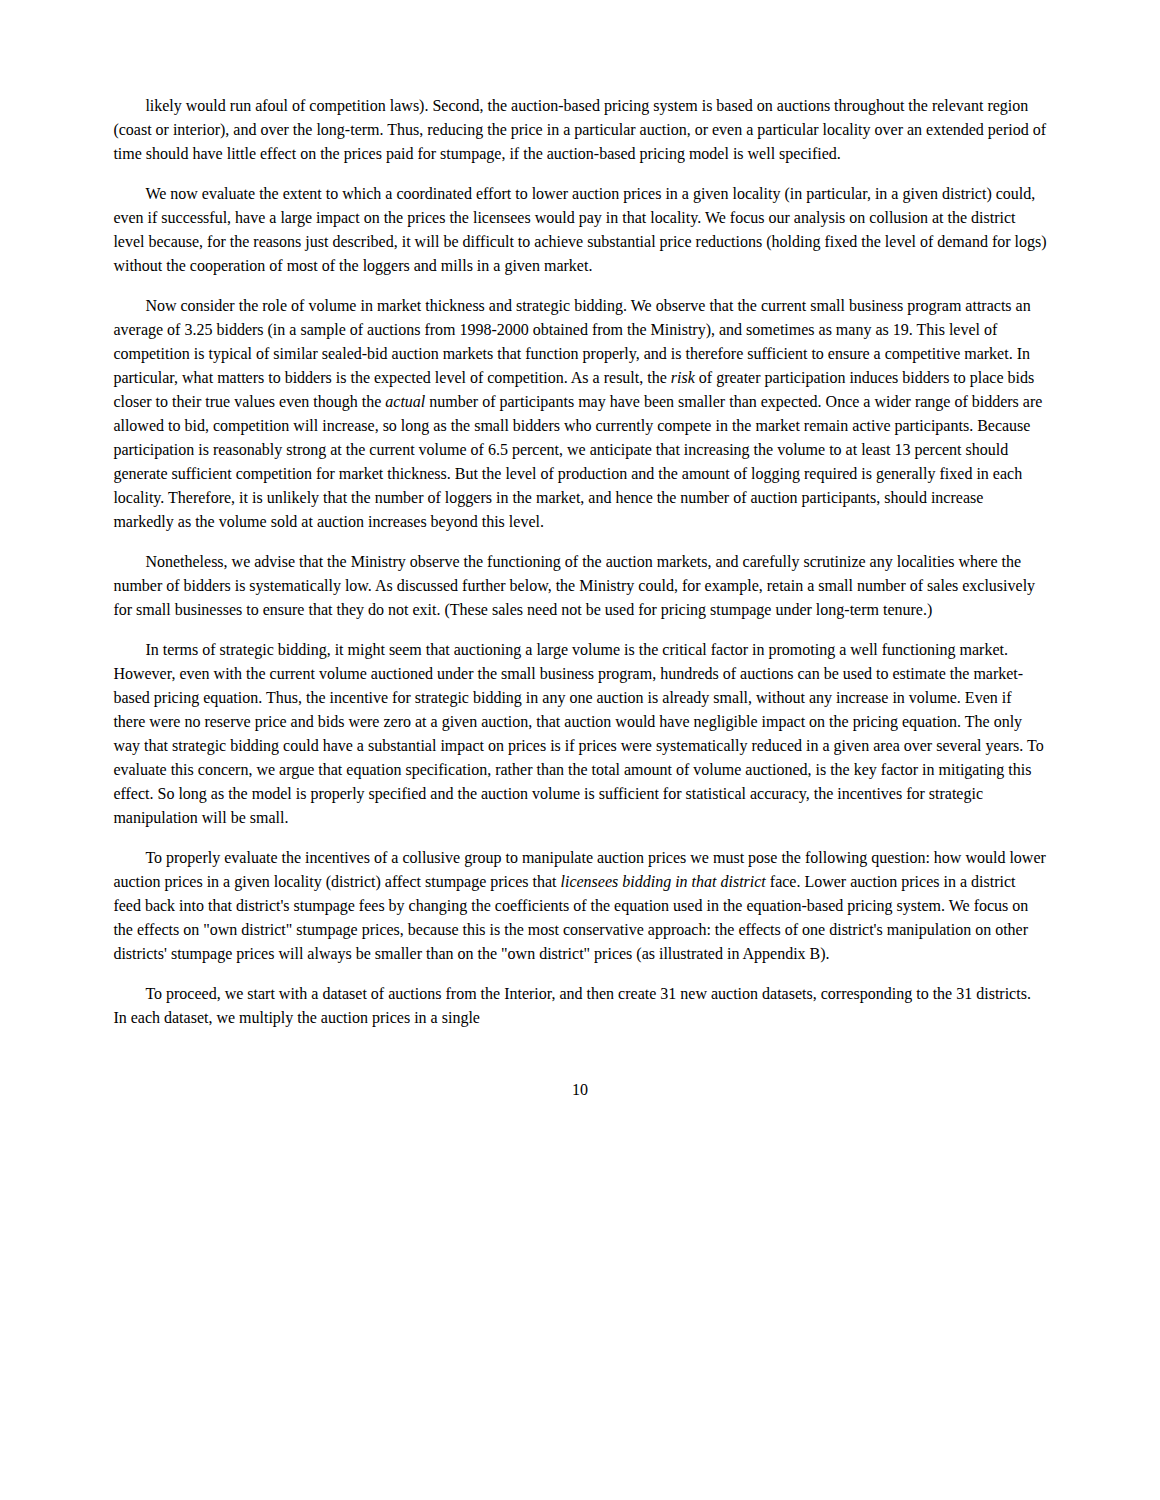likely would run afoul of competition laws). Second, the auction-based pricing system is based on auctions throughout the relevant region (coast or interior), and over the long-term. Thus, reducing the price in a particular auction, or even a particular locality over an extended period of time should have little effect on the prices paid for stumpage, if the auction-based pricing model is well specified.
We now evaluate the extent to which a coordinated effort to lower auction prices in a given locality (in particular, in a given district) could, even if successful, have a large impact on the prices the licensees would pay in that locality. We focus our analysis on collusion at the district level because, for the reasons just described, it will be difficult to achieve substantial price reductions (holding fixed the level of demand for logs) without the cooperation of most of the loggers and mills in a given market.
Now consider the role of volume in market thickness and strategic bidding. We observe that the current small business program attracts an average of 3.25 bidders (in a sample of auctions from 1998-2000 obtained from the Ministry), and sometimes as many as 19. This level of competition is typical of similar sealed-bid auction markets that function properly, and is therefore sufficient to ensure a competitive market. In particular, what matters to bidders is the expected level of competition. As a result, the risk of greater participation induces bidders to place bids closer to their true values even though the actual number of participants may have been smaller than expected. Once a wider range of bidders are allowed to bid, competition will increase, so long as the small bidders who currently compete in the market remain active participants. Because participation is reasonably strong at the current volume of 6.5 percent, we anticipate that increasing the volume to at least 13 percent should generate sufficient competition for market thickness. But the level of production and the amount of logging required is generally fixed in each locality. Therefore, it is unlikely that the number of loggers in the market, and hence the number of auction participants, should increase markedly as the volume sold at auction increases beyond this level.
Nonetheless, we advise that the Ministry observe the functioning of the auction markets, and carefully scrutinize any localities where the number of bidders is systematically low. As discussed further below, the Ministry could, for example, retain a small number of sales exclusively for small businesses to ensure that they do not exit. (These sales need not be used for pricing stumpage under long-term tenure.)
In terms of strategic bidding, it might seem that auctioning a large volume is the critical factor in promoting a well functioning market. However, even with the current volume auctioned under the small business program, hundreds of auctions can be used to estimate the market-based pricing equation. Thus, the incentive for strategic bidding in any one auction is already small, without any increase in volume. Even if there were no reserve price and bids were zero at a given auction, that auction would have negligible impact on the pricing equation. The only way that strategic bidding could have a substantial impact on prices is if prices were systematically reduced in a given area over several years. To evaluate this concern, we argue that equation specification, rather than the total amount of volume auctioned, is the key factor in mitigating this effect. So long as the model is properly specified and the auction volume is sufficient for statistical accuracy, the incentives for strategic manipulation will be small.
To properly evaluate the incentives of a collusive group to manipulate auction prices we must pose the following question: how would lower auction prices in a given locality (district) affect stumpage prices that licensees bidding in that district face. Lower auction prices in a district feed back into that district's stumpage fees by changing the coefficients of the equation used in the equation-based pricing system. We focus on the effects on "own district" stumpage prices, because this is the most conservative approach: the effects of one district's manipulation on other districts' stumpage prices will always be smaller than on the "own district" prices (as illustrated in Appendix B).
To proceed, we start with a dataset of auctions from the Interior, and then create 31 new auction datasets, corresponding to the 31 districts. In each dataset, we multiply the auction prices in a single
10